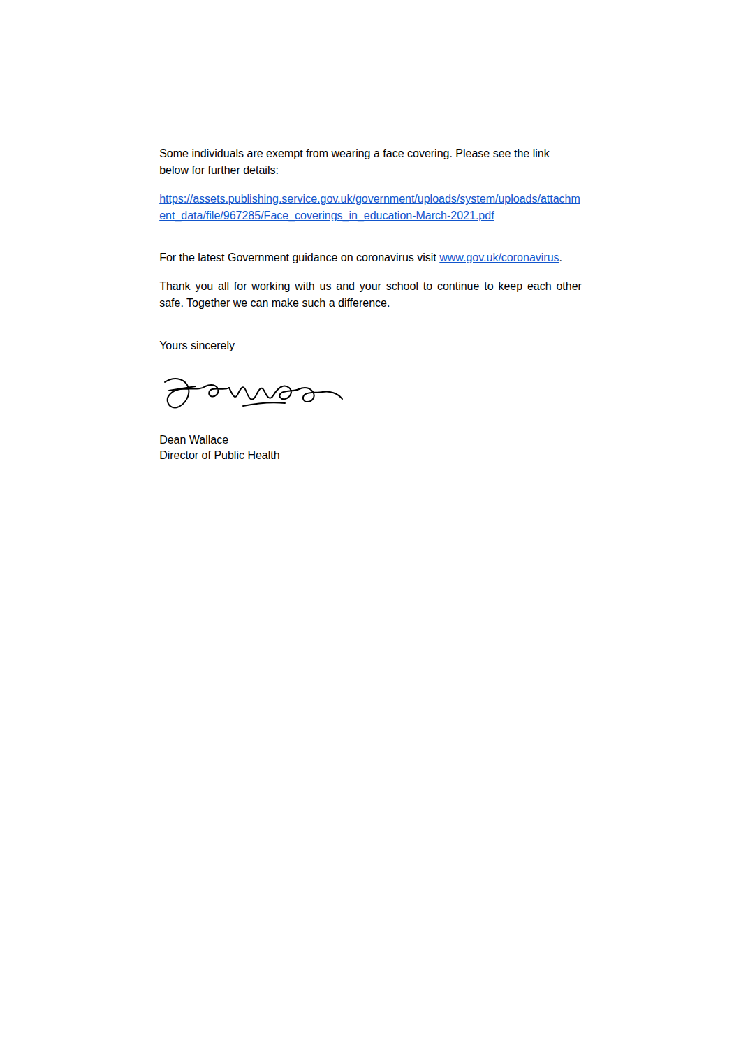Some individuals are exempt from wearing a face covering. Please see the link below for further details:
https://assets.publishing.service.gov.uk/government/uploads/system/uploads/attachment_data/file/967285/Face_coverings_in_education-March-2021.pdf
For the latest Government guidance on coronavirus visit www.gov.uk/coronavirus.
Thank you all for working with us and your school to continue to keep each other safe. Together we can make such a difference.
Yours sincerely
Dean Wallace
Director of Public Health